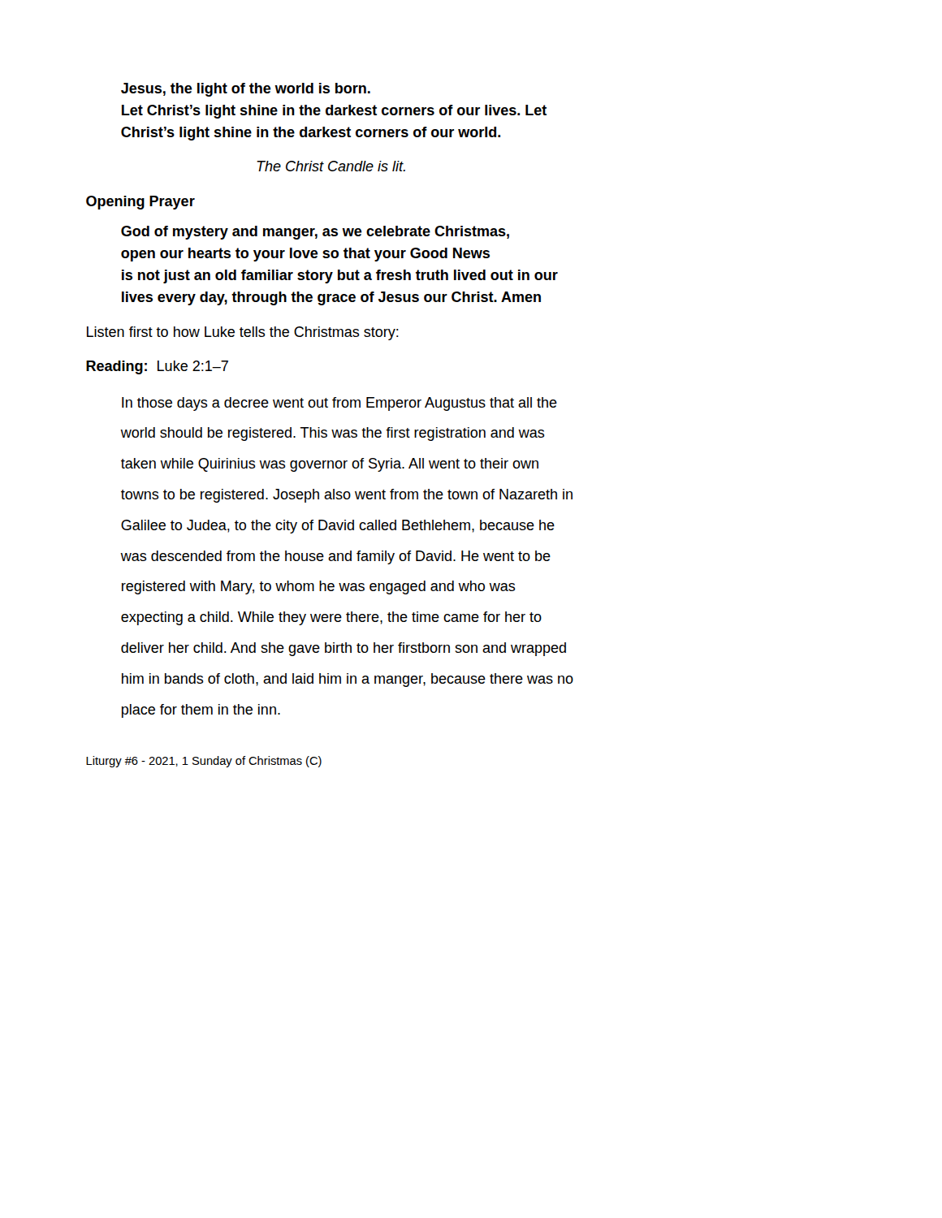Jesus, the light of the world is born.
Let Christ’s light shine in the darkest corners of our lives. Let Christ’s light shine in the darkest corners of our world.
The Christ Candle is lit.
Opening Prayer
God of mystery and manger, as we celebrate Christmas,
open our hearts to your love so that your Good News
is not just an old familiar story but a fresh truth lived out in our lives every day, through the grace of Jesus our Christ. Amen
Listen first to how Luke tells the Christmas story:
Reading: Luke 2:1–7
In those days a decree went out from Emperor Augustus that all the world should be registered. This was the first registration and was taken while Quirinius was governor of Syria. All went to their own towns to be registered. Joseph also went from the town of Nazareth in Galilee to Judea, to the city of David called Bethlehem, because he was descended from the house and family of David. He went to be registered with Mary, to whom he was engaged and who was expecting a child. While they were there, the time came for her to deliver her child. And she gave birth to her firstborn son and wrapped him in bands of cloth, and laid him in a manger, because there was no place for them in the inn.
Liturgy #6 - 2021, 1 Sunday of Christmas (C)